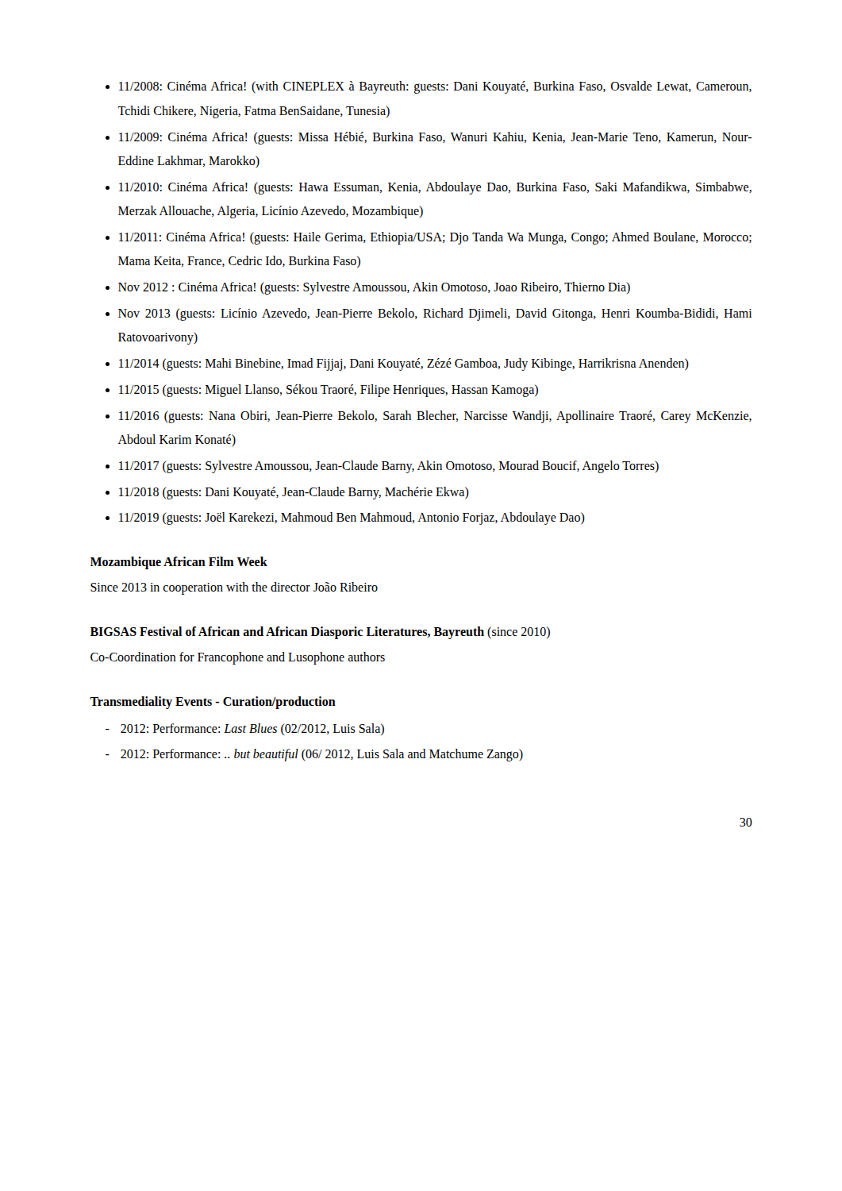11/2008: Cinéma Africa! (with CINEPLEX à Bayreuth: guests: Dani Kouyaté, Burkina Faso, Osvalde Lewat, Cameroun, Tchidi Chikere, Nigeria, Fatma BenSaidane, Tunesia)
11/2009: Cinéma Africa! (guests: Missa Hébié, Burkina Faso, Wanuri Kahiu, Kenia, Jean-Marie Teno, Kamerun, Nour-Eddine Lakhmar, Marokko)
11/2010: Cinéma Africa! (guests: Hawa Essuman, Kenia, Abdoulaye Dao, Burkina Faso, Saki Mafandikwa, Simbabwe, Merzak Allouache, Algeria, Licínio Azevedo, Mozambique)
11/2011: Cinéma Africa! (guests: Haile Gerima, Ethiopia/USA; Djo Tanda Wa Munga, Congo; Ahmed Boulane, Morocco; Mama Keita, France, Cedric Ido, Burkina Faso)
Nov 2012 : Cinéma Africa! (guests: Sylvestre Amoussou, Akin Omotoso, Joao Ribeiro, Thierno Dia)
Nov 2013 (guests: Licínio Azevedo, Jean-Pierre Bekolo, Richard Djimeli, David Gitonga, Henri Koumba-Bididi, Hami Ratovoarivony)
11/2014 (guests: Mahi Binebine, Imad Fijjaj, Dani Kouyaté, Zézé Gamboa, Judy Kibinge, Harrikrisna Anenden)
11/2015 (guests: Miguel Llanso, Sékou Traoré, Filipe Henriques, Hassan Kamoga)
11/2016 (guests: Nana Obiri, Jean-Pierre Bekolo, Sarah Blecher, Narcisse Wandji, Apollinaire Traoré, Carey McKenzie, Abdoul Karim Konaté)
11/2017 (guests: Sylvestre Amoussou, Jean-Claude Barny, Akin Omotoso, Mourad Boucif, Angelo Torres)
11/2018 (guests: Dani Kouyaté, Jean-Claude Barny, Machérie Ekwa)
11/2019 (guests: Joël Karekezi, Mahmoud Ben Mahmoud, Antonio Forjaz, Abdoulaye Dao)
Mozambique African Film Week
Since 2013 in cooperation with the director João Ribeiro
BIGSAS Festival of African and African Diasporic Literatures, Bayreuth (since 2010)
Co-Coordination for Francophone and Lusophone authors
Transmediality Events - Curation/production
2012: Performance: Last Blues (02/2012, Luis Sala)
2012: Performance: .. but beautiful (06/ 2012, Luis Sala and Matchume Zango)
30